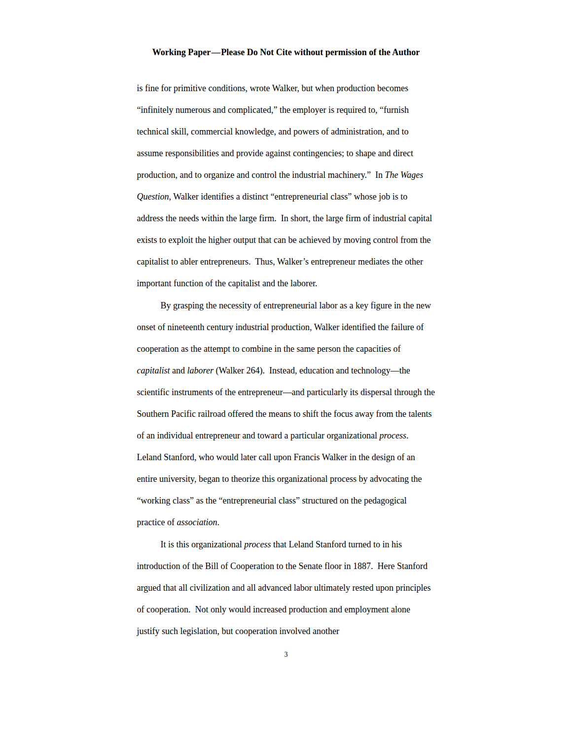Working Paper — Please Do Not Cite without permission of the Author
is fine for primitive conditions, wrote Walker, but when production becomes “infinitely numerous and complicated,” the employer is required to, “furnish technical skill, commercial knowledge, and powers of administration, and to assume responsibilities and provide against contingencies; to shape and direct production, and to organize and control the industrial machinery.” In The Wages Question, Walker identifies a distinct “entrepreneurial class” whose job is to address the needs within the large firm. In short, the large firm of industrial capital exists to exploit the higher output that can be achieved by moving control from the capitalist to abler entrepreneurs. Thus, Walker’s entrepreneur mediates the other important function of the capitalist and the laborer.
By grasping the necessity of entrepreneurial labor as a key figure in the new onset of nineteenth century industrial production, Walker identified the failure of cooperation as the attempt to combine in the same person the capacities of capitalist and laborer (Walker 264). Instead, education and technology—the scientific instruments of the entrepreneur—and particularly its dispersal through the Southern Pacific railroad offered the means to shift the focus away from the talents of an individual entrepreneur and toward a particular organizational process. Leland Stanford, who would later call upon Francis Walker in the design of an entire university, began to theorize this organizational process by advocating the “working class” as the “entrepreneurial class” structured on the pedagogical practice of association.
It is this organizational process that Leland Stanford turned to in his introduction of the Bill of Cooperation to the Senate floor in 1887. Here Stanford argued that all civilization and all advanced labor ultimately rested upon principles of cooperation. Not only would increased production and employment alone justify such legislation, but cooperation involved another
3